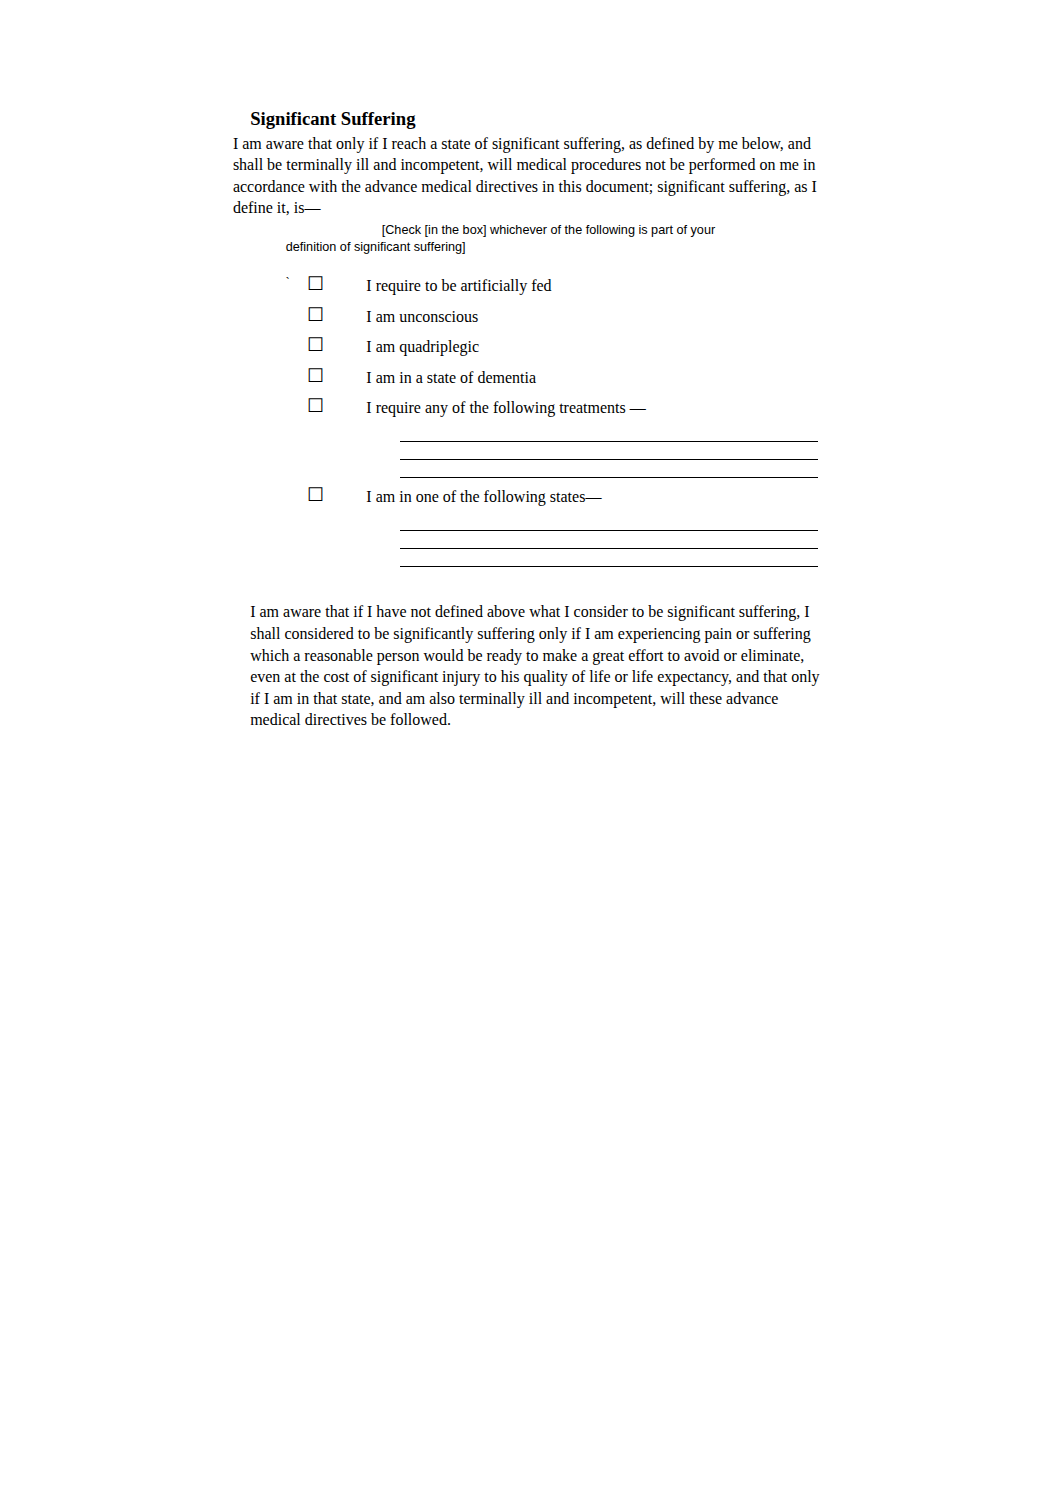Significant Suffering
I am aware that only if I reach a state of significant suffering, as defined by me below, and shall be terminally ill and incompetent, will medical procedures not be performed on me in accordance with the advance medical directives in this document; significant suffering, as I define it, is—
[Check [in the box] whichever of the following is part of your definition of significant suffering]
| ` | ☐ | I require to be artificially fed |
| | ☐ | I am unconscious |
| | ☐ | I am quadriplegic |
| | ☐ | I am in a state of dementia |
| | ☐ | I require any of the following treatments — |
| | ☐ | I am in one of the following states— |
I am aware that if I have not defined above what I consider to be significant suffering, I shall considered to be significantly suffering only if I am experiencing pain or suffering which a reasonable person would be ready to make a great effort to avoid or eliminate, even at the cost of significant injury to his quality of life or life expectancy, and that only if I am in that state, and am also terminally ill and incompetent, will these advance medical directives be followed.